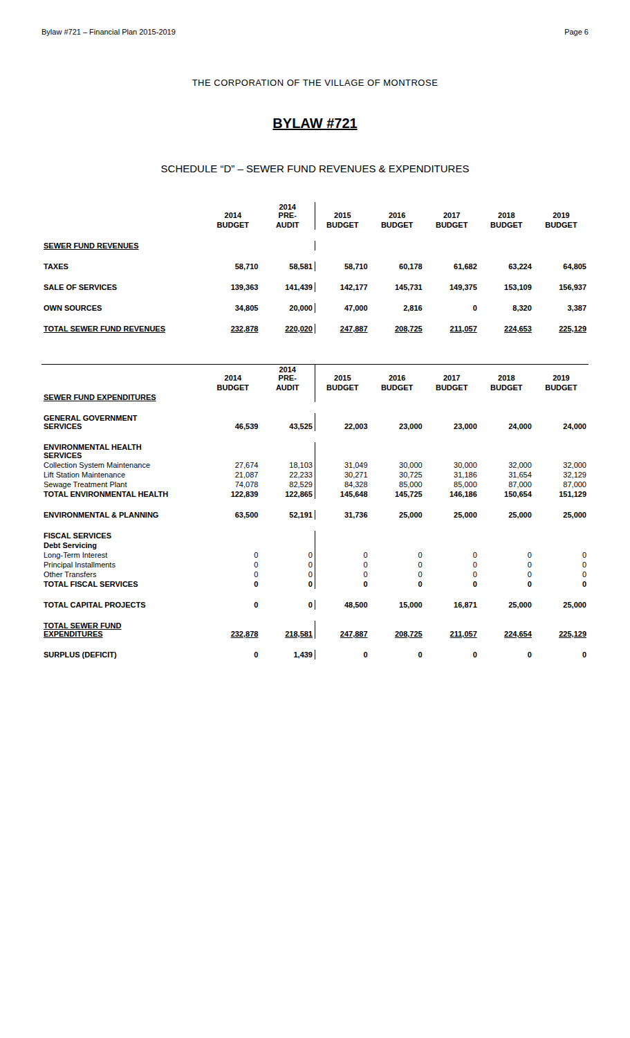Bylaw #721 – Financial Plan 2015-2019
Page 6
THE CORPORATION OF THE VILLAGE OF MONTROSE
BYLAW #721
SCHEDULE “D” – SEWER FUND REVENUES & EXPENDITURES
| | 2014 | 2014 PRE- | 2015 | 2016 | 2017 | 2018 | 2019 |
| | BUDGET | AUDIT | BUDGET | BUDGET | BUDGET | BUDGET | BUDGET |
| SEWER FUND REVENUES | | | | | | | |
| TAXES | 58,710 | 58,581 | 58,710 | 60,178 | 61,682 | 63,224 | 64,805 |
| SALE OF SERVICES | 139,363 | 141,439 | 142,177 | 145,731 | 149,375 | 153,109 | 156,937 |
| OWN SOURCES | 34,805 | 20,000 | 47,000 | 2,816 | 0 | 8,320 | 3,387 |
| TOTAL SEWER FUND REVENUES | 232,878 | 220,020 | 247,887 | 208,725 | 211,057 | 224,653 | 225,129 |
| | 2014 | 2014 PRE- | 2015 | 2016 | 2017 | 2018 | 2019 |
| | BUDGET | AUDIT | BUDGET | BUDGET | BUDGET | BUDGET | BUDGET |
| SEWER FUND EXPENDITURES | | | | | | | |
| GENERAL GOVERNMENT SERVICES | 46,539 | 43,525 | 22,003 | 23,000 | 23,000 | 24,000 | 24,000 |
| ENVIRONMENTAL HEALTH SERVICES | | | | | | | |
| Collection System Maintenance | 27,674 | 18,103 | 31,049 | 30,000 | 30,000 | 32,000 | 32,000 |
| Lift Station Maintenance | 21,087 | 22,233 | 30,271 | 30,725 | 31,186 | 31,654 | 32,129 |
| Sewage Treatment Plant | 74,078 | 82,529 | 84,328 | 85,000 | 85,000 | 87,000 | 87,000 |
| TOTAL ENVIRONMENTAL HEALTH | 122,839 | 122,865 | 145,648 | 145,725 | 146,186 | 150,654 | 151,129 |
| ENVIRONMENTAL & PLANNING | 63,500 | 52,191 | 31,736 | 25,000 | 25,000 | 25,000 | 25,000 |
| FISCAL SERVICES | | | | | | | |
| Debt Servicing | | | | | | | |
| Long-Term Interest | 0 | 0 | 0 | 0 | 0 | 0 | 0 |
| Principal Installments | 0 | 0 | 0 | 0 | 0 | 0 | 0 |
| Other Transfers | 0 | 0 | 0 | 0 | 0 | 0 | 0 |
| TOTAL FISCAL SERVICES | 0 | 0 | 0 | 0 | 0 | 0 | 0 |
| TOTAL CAPITAL PROJECTS | 0 | 0 | 48,500 | 15,000 | 16,871 | 25,000 | 25,000 |
| TOTAL SEWER FUND EXPENDITURES | 232,878 | 218,581 | 247,887 | 208,725 | 211,057 | 224,654 | 225,129 |
| SURPLUS (DEFICIT) | 0 | 1,439 | 0 | 0 | 0 | 0 | 0 |